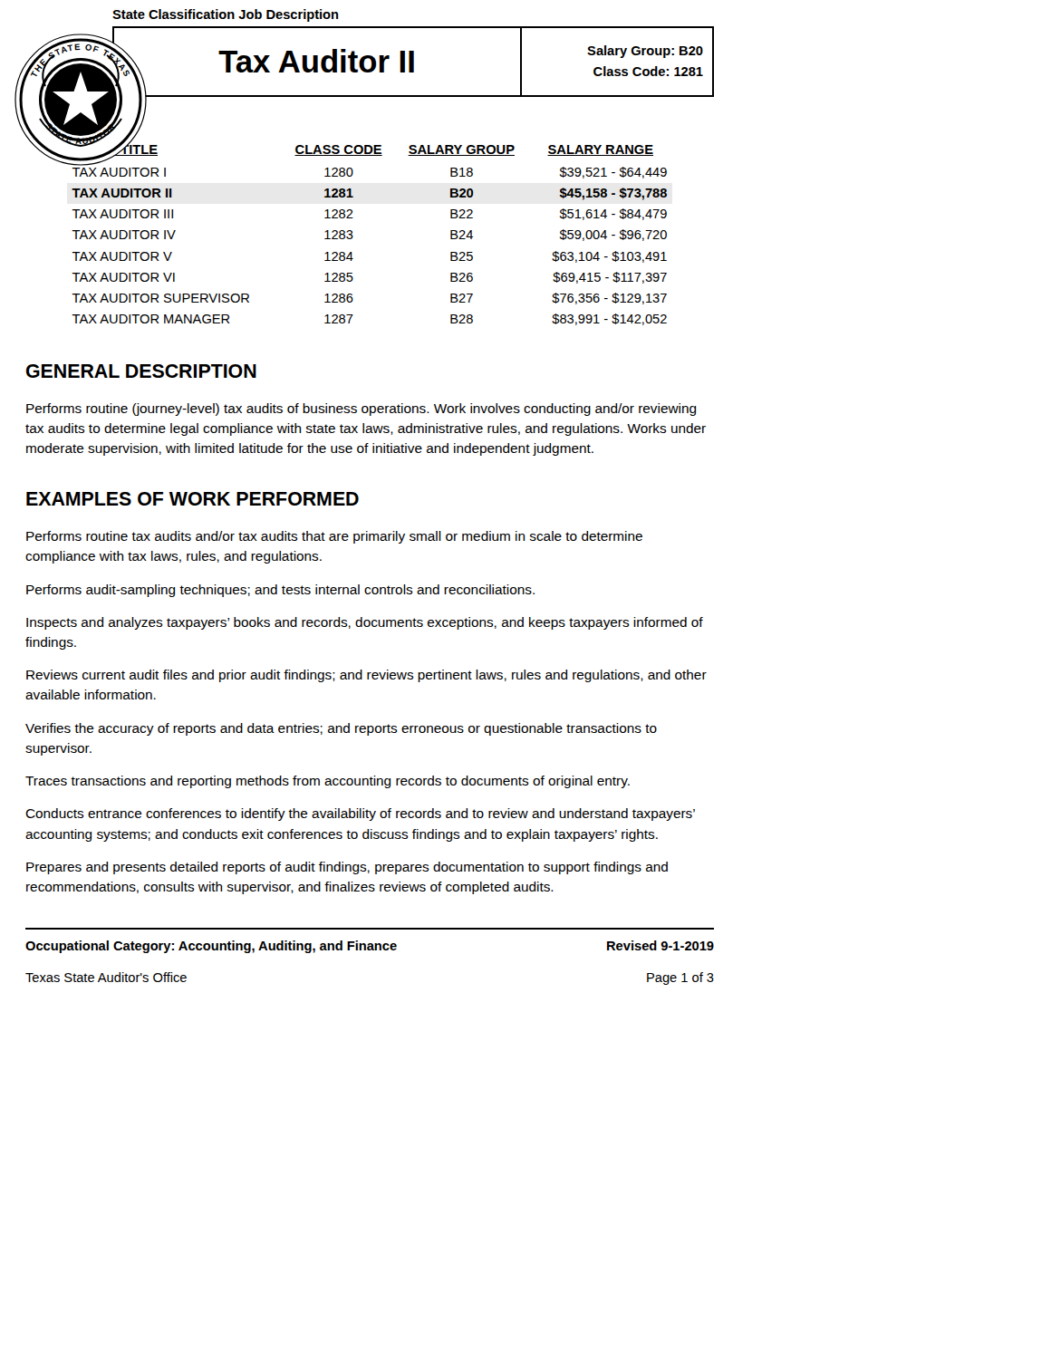State Classification Job Description
THE STATE OF TEXAS STATE AUDITOR
Tax Auditor II
Salary Group: B20
Class Code: 1281
| CLASS TITLE | CLASS CODE | SALARY GROUP | SALARY RANGE |
| --- | --- | --- | --- |
| TAX AUDITOR I | 1280 | B18 | $39,521 - $64,449 |
| TAX AUDITOR II | 1281 | B20 | $45,158 - $73,788 |
| TAX AUDITOR III | 1282 | B22 | $51,614 - $84,479 |
| TAX AUDITOR IV | 1283 | B24 | $59,004 - $96,720 |
| TAX AUDITOR V | 1284 | B25 | $63,104 - $103,491 |
| TAX AUDITOR VI | 1285 | B26 | $69,415 - $117,397 |
| TAX AUDITOR SUPERVISOR | 1286 | B27 | $76,356 - $129,137 |
| TAX AUDITOR MANAGER | 1287 | B28 | $83,991 - $142,052 |
GENERAL DESCRIPTION
Performs routine (journey-level) tax audits of business operations. Work involves conducting and/or reviewing tax audits to determine legal compliance with state tax laws, administrative rules, and regulations. Works under moderate supervision, with limited latitude for the use of initiative and independent judgment.
EXAMPLES OF WORK PERFORMED
Performs routine tax audits and/or tax audits that are primarily small or medium in scale to determine compliance with tax laws, rules, and regulations.
Performs audit-sampling techniques; and tests internal controls and reconciliations.
Inspects and analyzes taxpayers’ books and records, documents exceptions, and keeps taxpayers informed of findings.
Reviews current audit files and prior audit findings; and reviews pertinent laws, rules and regulations, and other available information.
Verifies the accuracy of reports and data entries; and reports erroneous or questionable transactions to supervisor.
Traces transactions and reporting methods from accounting records to documents of original entry.
Conducts entrance conferences to identify the availability of records and to review and understand taxpayers’ accounting systems; and conducts exit conferences to discuss findings and to explain taxpayers’ rights.
Prepares and presents detailed reports of audit findings, prepares documentation to support findings and recommendations, consults with supervisor, and finalizes reviews of completed audits.
Occupational Category: Accounting, Auditing, and Finance Revised 9-1-2019
Texas State Auditor's Office Page 1 of 3